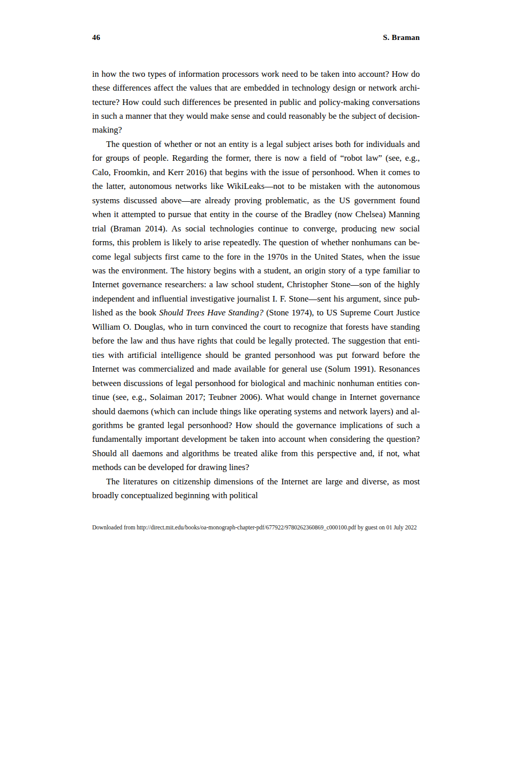46 S. Braman
in how the two types of information processors work need to be taken into account? How do these differences affect the values that are embedded in technology design or network architecture? How could such differences be presented in public and policy-making conversations in such a manner that they would make sense and could reasonably be the subject of decision-making?
The question of whether or not an entity is a legal subject arises both for individuals and for groups of people. Regarding the former, there is now a field of “robot law” (see, e.g., Calo, Froomkin, and Kerr 2016) that begins with the issue of personhood. When it comes to the latter, autonomous networks like WikiLeaks—not to be mistaken with the autonomous systems discussed above—are already proving problematic, as the US government found when it attempted to pursue that entity in the course of the Bradley (now Chelsea) Manning trial (Braman 2014). As social technologies continue to converge, producing new social forms, this problem is likely to arise repeatedly. The question of whether nonhumans can become legal subjects first came to the fore in the 1970s in the United States, when the issue was the environment. The history begins with a student, an origin story of a type familiar to Internet governance researchers: a law school student, Christopher Stone—son of the highly independent and influential investigative journalist I. F. Stone—sent his argument, since published as the book Should Trees Have Standing? (Stone 1974), to US Supreme Court Justice William O. Douglas, who in turn convinced the court to recognize that forests have standing before the law and thus have rights that could be legally protected. The suggestion that entities with artificial intelligence should be granted personhood was put forward before the Internet was commercialized and made available for general use (Solum 1991). Resonances between discussions of legal personhood for biological and machinic nonhuman entities continue (see, e.g., Solaiman 2017; Teubner 2006). What would change in Internet governance should daemons (which can include things like operating systems and network layers) and algorithms be granted legal personhood? How should the governance implications of such a fundamentally important development be taken into account when considering the question? Should all daemons and algorithms be treated alike from this perspective and, if not, what methods can be developed for drawing lines?
The literatures on citizenship dimensions of the Internet are large and diverse, as most broadly conceptualized beginning with political
Downloaded from http://direct.mit.edu/books/oa-monograph-chapter-pdf/677922/9780262360869_c000100.pdf by guest on 01 July 2022